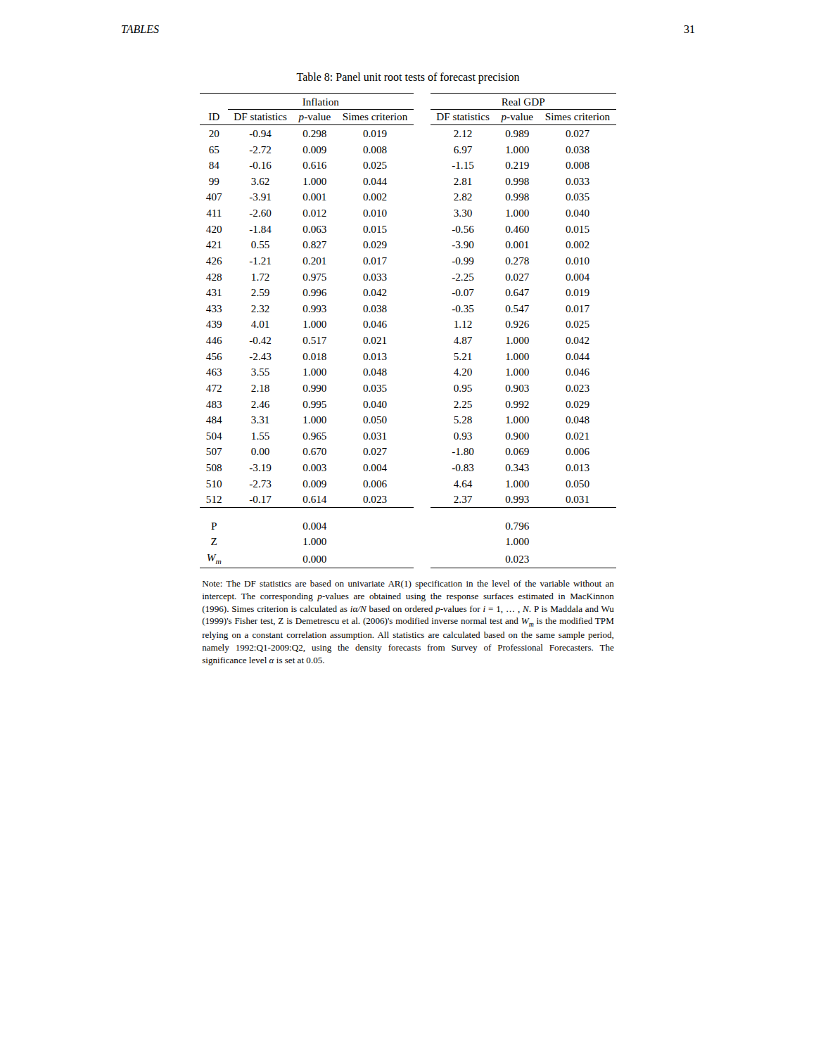TABLES 31
Table 8: Panel unit root tests of forecast precision
| | Inflation | | Real GDP |
| --- | --- | --- | --- |
| ID | DF statistics | p -value | Simes criterion | | DF statistics | p -value | Simes criterion |
| 20 | -0.94 | 0.298 | 0.019 | | 2.12 | 0.989 | 0.027 |
| 65 | -2.72 | 0.009 | 0.008 | | 6.97 | 1.000 | 0.038 |
| 84 | -0.16 | 0.616 | 0.025 | | -1.15 | 0.219 | 0.008 |
| 99 | 3.62 | 1.000 | 0.044 | | 2.81 | 0.998 | 0.033 |
| 407 | -3.91 | 0.001 | 0.002 | | 2.82 | 0.998 | 0.035 |
| 411 | -2.60 | 0.012 | 0.010 | | 3.30 | 1.000 | 0.040 |
| 420 | -1.84 | 0.063 | 0.015 | | -0.56 | 0.460 | 0.015 |
| 421 | 0.55 | 0.827 | 0.029 | | -3.90 | 0.001 | 0.002 |
| 426 | -1.21 | 0.201 | 0.017 | | -0.99 | 0.278 | 0.010 |
| 428 | 1.72 | 0.975 | 0.033 | | -2.25 | 0.027 | 0.004 |
| 431 | 2.59 | 0.996 | 0.042 | | -0.07 | 0.647 | 0.019 |
| 433 | 2.32 | 0.993 | 0.038 | | -0.35 | 0.547 | 0.017 |
| 439 | 4.01 | 1.000 | 0.046 | | 1.12 | 0.926 | 0.025 |
| 446 | -0.42 | 0.517 | 0.021 | | 4.87 | 1.000 | 0.042 |
| 456 | -2.43 | 0.018 | 0.013 | | 5.21 | 1.000 | 0.044 |
| 463 | 3.55 | 1.000 | 0.048 | | 4.20 | 1.000 | 0.046 |
| 472 | 2.18 | 0.990 | 0.035 | | 0.95 | 0.903 | 0.023 |
| 483 | 2.46 | 0.995 | 0.040 | | 2.25 | 0.992 | 0.029 |
| 484 | 3.31 | 1.000 | 0.050 | | 5.28 | 1.000 | 0.048 |
| 504 | 1.55 | 0.965 | 0.031 | | 0.93 | 0.900 | 0.021 |
| 507 | 0.00 | 0.670 | 0.027 | | -1.80 | 0.069 | 0.006 |
| 508 | -3.19 | 0.003 | 0.004 | | -0.83 | 0.343 | 0.013 |
| 510 | -2.73 | 0.009 | 0.006 | | 4.64 | 1.000 | 0.050 |
| 512 | -0.17 | 0.614 | 0.023 | | 2.37 | 0.993 | 0.031 |
| P | | 0.004 | | | | 0.796 | |
| Z | | 1.000 | | | | 1.000 | |
| W m | | 0.000 | | | | 0.023 | |
Note: The DF statistics are based on univariate AR(1) specification in the level of the variable without an intercept. The corresponding p-values are obtained using the response surfaces estimated in MacKinnon (1996). Simes criterion is calculated as iα/N based on ordered p-values for i = 1, … , N. P is Maddala and Wu (1999)'s Fisher test, Z is Demetrescu et al. (2006)'s modified inverse normal test and Wm is the modified TPM relying on a constant correlation assumption. All statistics are calculated based on the same sample period, namely 1992:Q1-2009:Q2, using the density forecasts from Survey of Professional Forecasters. The significance level α is set at 0.05.